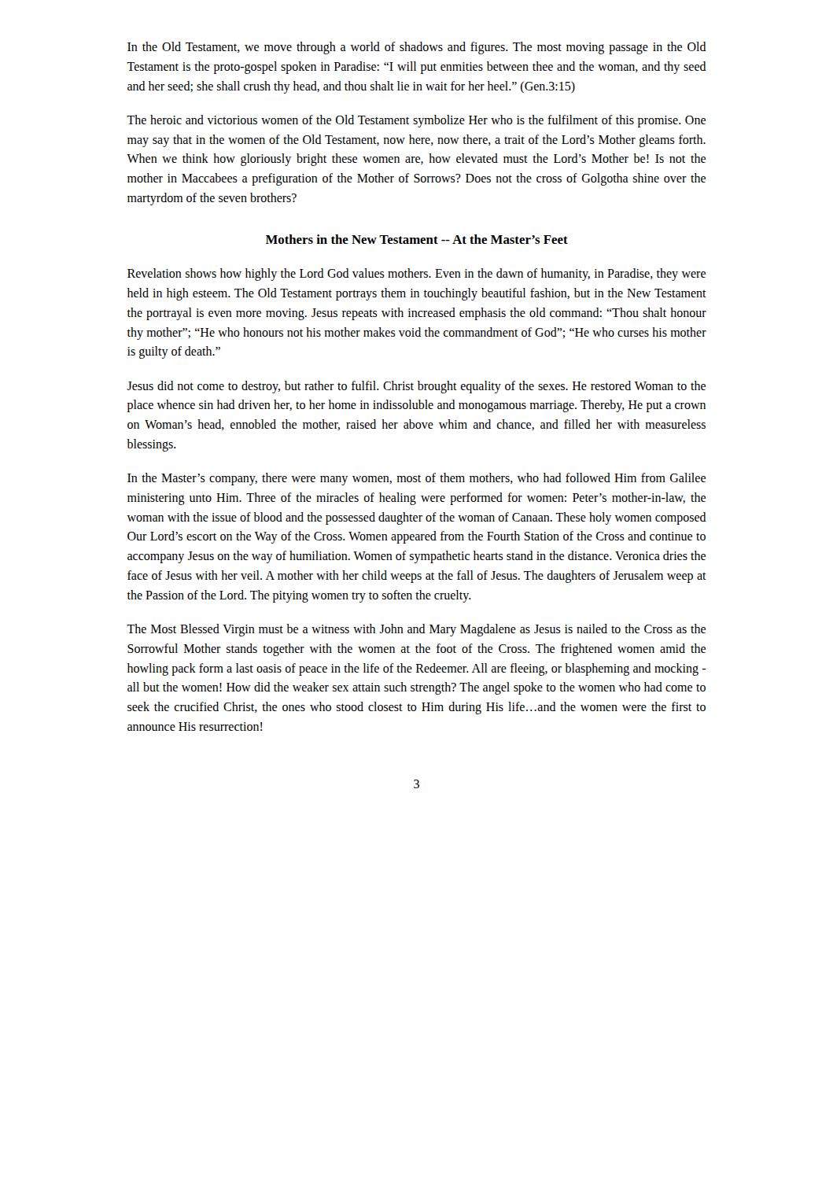In the Old Testament, we move through a world of shadows and figures. The most moving passage in the Old Testament is the proto-gospel spoken in Paradise: “I will put enmities between thee and the woman, and thy seed and her seed; she shall crush thy head, and thou shalt lie in wait for her heel.” (Gen.3:15)
The heroic and victorious women of the Old Testament symbolize Her who is the fulfilment of this promise. One may say that in the women of the Old Testament, now here, now there, a trait of the Lord’s Mother gleams forth. When we think how gloriously bright these women are, how elevated must the Lord’s Mother be! Is not the mother in Maccabees a prefiguration of the Mother of Sorrows? Does not the cross of Golgotha shine over the martyrdom of the seven brothers?
Mothers in the New Testament -- At the Master’s Feet
Revelation shows how highly the Lord God values mothers. Even in the dawn of humanity, in Paradise, they were held in high esteem. The Old Testament portrays them in touchingly beautiful fashion, but in the New Testament the portrayal is even more moving. Jesus repeats with increased emphasis the old command: “Thou shalt honour thy mother”; “He who honours not his mother makes void the commandment of God”; “He who curses his mother is guilty of death.”
Jesus did not come to destroy, but rather to fulfil. Christ brought equality of the sexes. He restored Woman to the place whence sin had driven her, to her home in indissoluble and monogamous marriage. Thereby, He put a crown on Woman’s head, ennobled the mother, raised her above whim and chance, and filled her with measureless blessings.
In the Master’s company, there were many women, most of them mothers, who had followed Him from Galilee ministering unto Him. Three of the miracles of healing were performed for women: Peter’s mother-in-law, the woman with the issue of blood and the possessed daughter of the woman of Canaan. These holy women composed Our Lord’s escort on the Way of the Cross. Women appeared from the Fourth Station of the Cross and continue to accompany Jesus on the way of humiliation. Women of sympathetic hearts stand in the distance. Veronica dries the face of Jesus with her veil. A mother with her child weeps at the fall of Jesus. The daughters of Jerusalem weep at the Passion of the Lord. The pitying women try to soften the cruelty.
The Most Blessed Virgin must be a witness with John and Mary Magdalene as Jesus is nailed to the Cross as the Sorrowful Mother stands together with the women at the foot of the Cross. The frightened women amid the howling pack form a last oasis of peace in the life of the Redeemer. All are fleeing, or blaspheming and mocking - all but the women! How did the weaker sex attain such strength? The angel spoke to the women who had come to seek the crucified Christ, the ones who stood closest to Him during His life…and the women were the first to announce His resurrection!
3